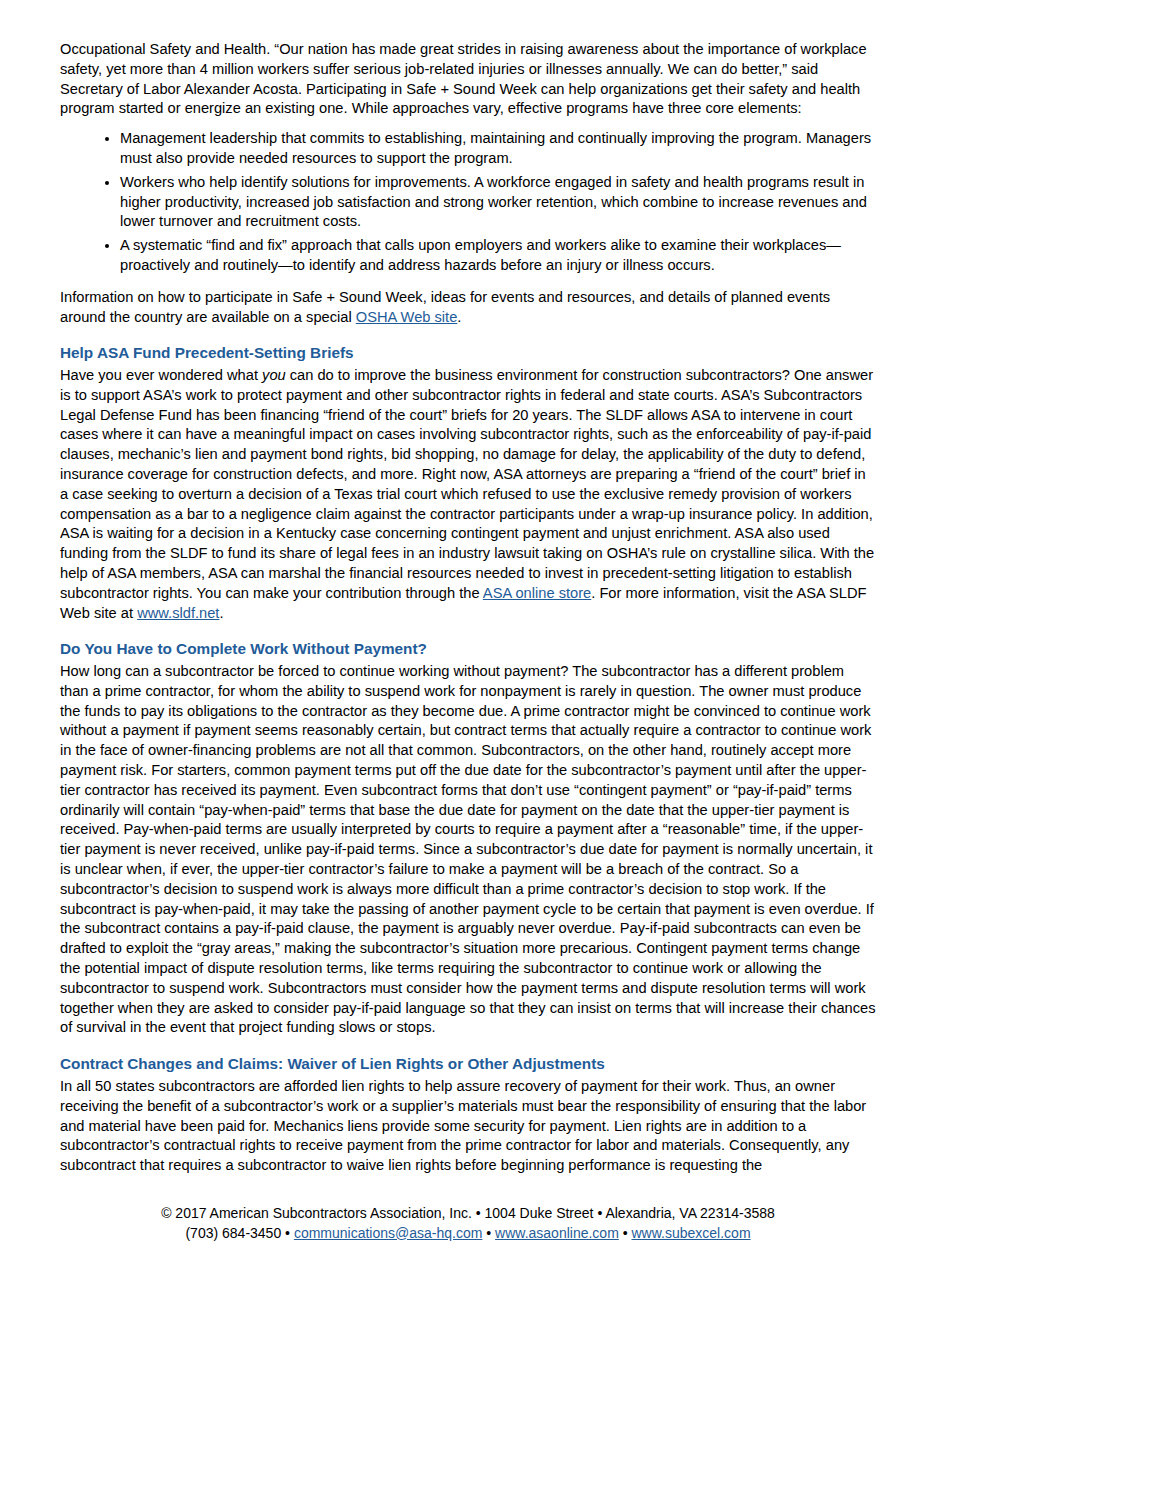Occupational Safety and Health. “Our nation has made great strides in raising awareness about the importance of workplace safety, yet more than 4 million workers suffer serious job-related injuries or illnesses annually. We can do better,” said Secretary of Labor Alexander Acosta. Participating in Safe + Sound Week can help organizations get their safety and health program started or energize an existing one. While approaches vary, effective programs have three core elements:
Management leadership that commits to establishing, maintaining and continually improving the program. Managers must also provide needed resources to support the program.
Workers who help identify solutions for improvements. A workforce engaged in safety and health programs result in higher productivity, increased job satisfaction and strong worker retention, which combine to increase revenues and lower turnover and recruitment costs.
A systematic “find and fix” approach that calls upon employers and workers alike to examine their workplaces—proactively and routinely—to identify and address hazards before an injury or illness occurs.
Information on how to participate in Safe + Sound Week, ideas for events and resources, and details of planned events around the country are available on a special OSHA Web site.
Help ASA Fund Precedent-Setting Briefs
Have you ever wondered what you can do to improve the business environment for construction subcontractors? One answer is to support ASA’s work to protect payment and other subcontractor rights in federal and state courts. ASA’s Subcontractors Legal Defense Fund has been financing “friend of the court” briefs for 20 years. The SLDF allows ASA to intervene in court cases where it can have a meaningful impact on cases involving subcontractor rights, such as the enforceability of pay-if-paid clauses, mechanic’s lien and payment bond rights, bid shopping, no damage for delay, the applicability of the duty to defend, insurance coverage for construction defects, and more. Right now, ASA attorneys are preparing a “friend of the court” brief in a case seeking to overturn a decision of a Texas trial court which refused to use the exclusive remedy provision of workers compensation as a bar to a negligence claim against the contractor participants under a wrap-up insurance policy. In addition, ASA is waiting for a decision in a Kentucky case concerning contingent payment and unjust enrichment. ASA also used funding from the SLDF to fund its share of legal fees in an industry lawsuit taking on OSHA’s rule on crystalline silica. With the help of ASA members, ASA can marshal the financial resources needed to invest in precedent-setting litigation to establish subcontractor rights. You can make your contribution through the ASA online store. For more information, visit the ASA SLDF Web site at www.sldf.net.
Do You Have to Complete Work Without Payment?
How long can a subcontractor be forced to continue working without payment? The subcontractor has a different problem than a prime contractor, for whom the ability to suspend work for nonpayment is rarely in question. The owner must produce the funds to pay its obligations to the contractor as they become due. A prime contractor might be convinced to continue work without a payment if payment seems reasonably certain, but contract terms that actually require a contractor to continue work in the face of owner-financing problems are not all that common. Subcontractors, on the other hand, routinely accept more payment risk. For starters, common payment terms put off the due date for the subcontractor’s payment until after the upper-tier contractor has received its payment. Even subcontract forms that don’t use “contingent payment” or “pay-if-paid” terms ordinarily will contain “pay-when-paid” terms that base the due date for payment on the date that the upper-tier payment is received. Pay-when-paid terms are usually interpreted by courts to require a payment after a “reasonable” time, if the upper-tier payment is never received, unlike pay-if-paid terms. Since a subcontractor’s due date for payment is normally uncertain, it is unclear when, if ever, the upper-tier contractor’s failure to make a payment will be a breach of the contract. So a subcontractor’s decision to suspend work is always more difficult than a prime contractor’s decision to stop work. If the subcontract is pay-when-paid, it may take the passing of another payment cycle to be certain that payment is even overdue. If the subcontract contains a pay-if-paid clause, the payment is arguably never overdue. Pay-if-paid subcontracts can even be drafted to exploit the “gray areas,” making the subcontractor’s situation more precarious. Contingent payment terms change the potential impact of dispute resolution terms, like terms requiring the subcontractor to continue work or allowing the subcontractor to suspend work. Subcontractors must consider how the payment terms and dispute resolution terms will work together when they are asked to consider pay-if-paid language so that they can insist on terms that will increase their chances of survival in the event that project funding slows or stops.
Contract Changes and Claims: Waiver of Lien Rights or Other Adjustments
In all 50 states subcontractors are afforded lien rights to help assure recovery of payment for their work. Thus, an owner receiving the benefit of a subcontractor’s work or a supplier’s materials must bear the responsibility of ensuring that the labor and material have been paid for. Mechanics liens provide some security for payment. Lien rights are in addition to a subcontractor’s contractual rights to receive payment from the prime contractor for labor and materials. Consequently, any subcontract that requires a subcontractor to waive lien rights before beginning performance is requesting the
© 2017 American Subcontractors Association, Inc. • 1004 Duke Street • Alexandria, VA 22314-3588
(703) 684-3450 • communications@asa-hq.com • www.asaonline.com • www.subexcel.com